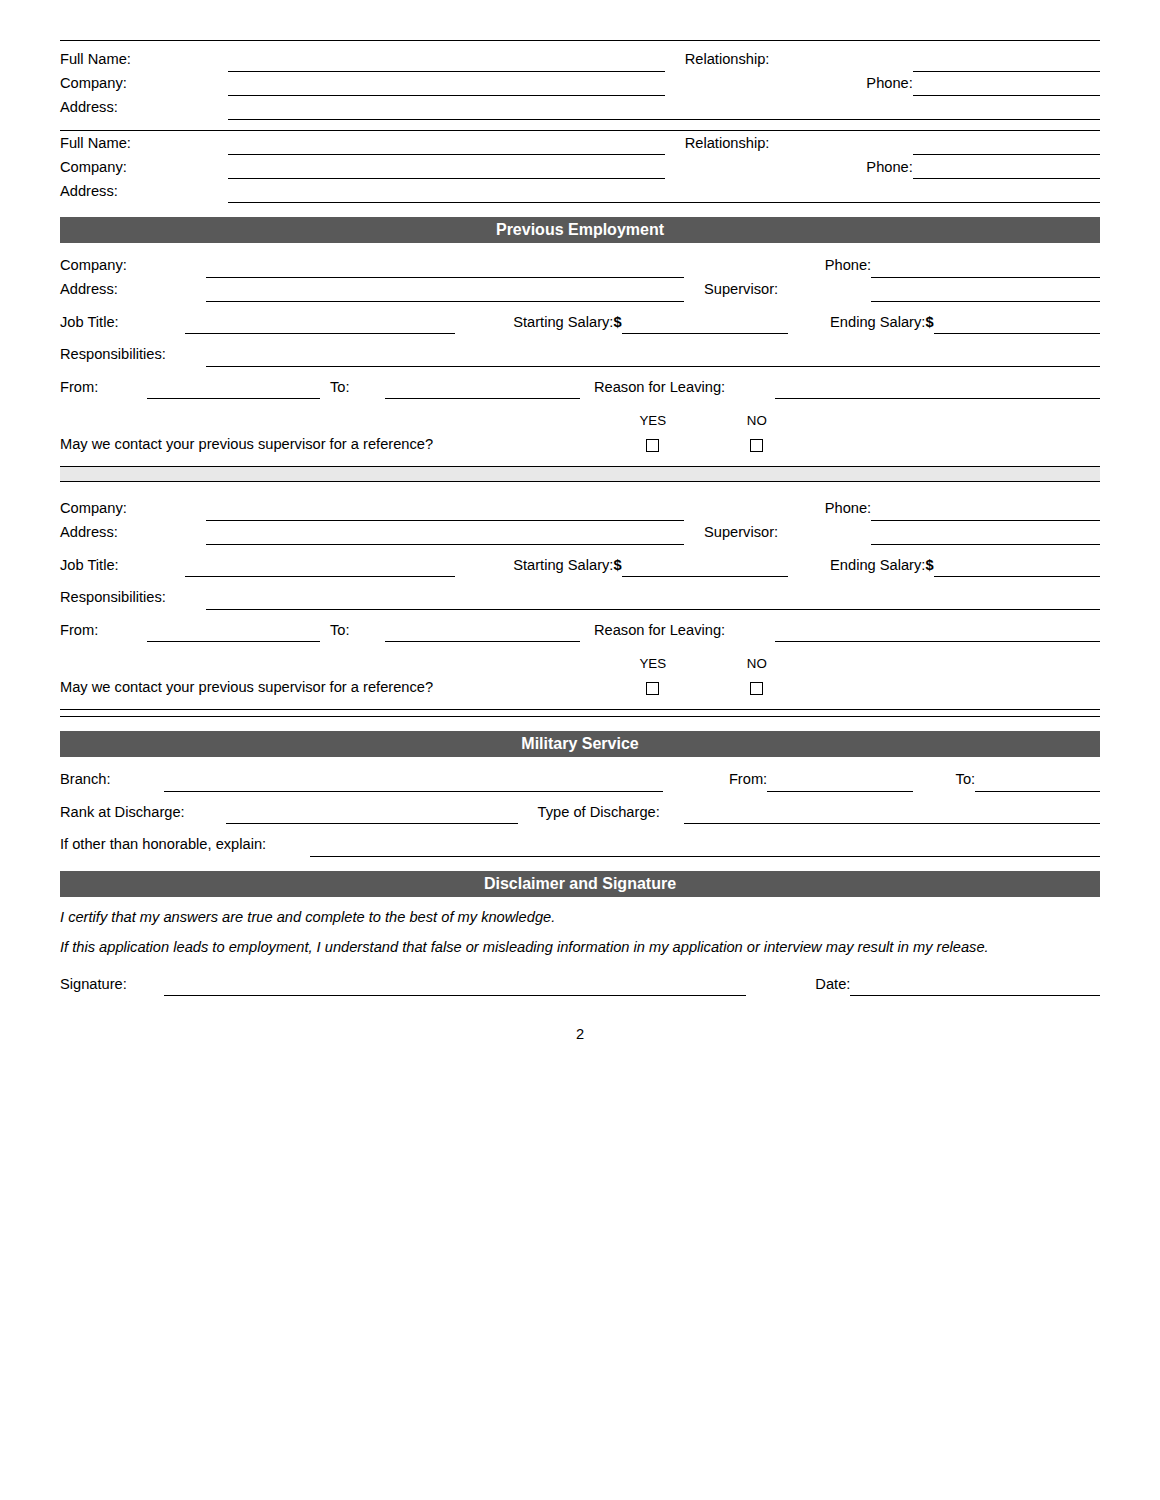| Full Name: | | Relationship: | |
| Company: | | Phone: | |
| Address: | |
| Full Name: | | Relationship: | |
| Company: | | Phone: | |
| Address: | |
Previous Employment
| Company: | | Phone: | |
| Address: | | Supervisor: | |
| Job Title: | | Starting Salary: $ | | Ending Salary: $ | |
| Responsibilities: | |
| From: | | To: | | Reason for Leaving: | |
| | YES | NO | |
| May we contact your previous supervisor for a reference? | | | |
| Company: | | Phone: | |
| Address: | | Supervisor: | |
| Job Title: | | Starting Salary: $ | | Ending Salary: $ | |
| Responsibilities: | |
| From: | | To: | | Reason for Leaving: | |
| | YES | NO | |
| May we contact your previous supervisor for a reference? | | | |
Military Service
| Branch: | | From: | | To: | |
| Rank at Discharge: | | Type of Discharge: | |
| If other than honorable, explain: | |
Disclaimer and Signature
I certify that my answers are true and complete to the best of my knowledge.
If this application leads to employment, I understand that false or misleading information in my application or interview may result in my release.
| Signature: | | Date: | |
2